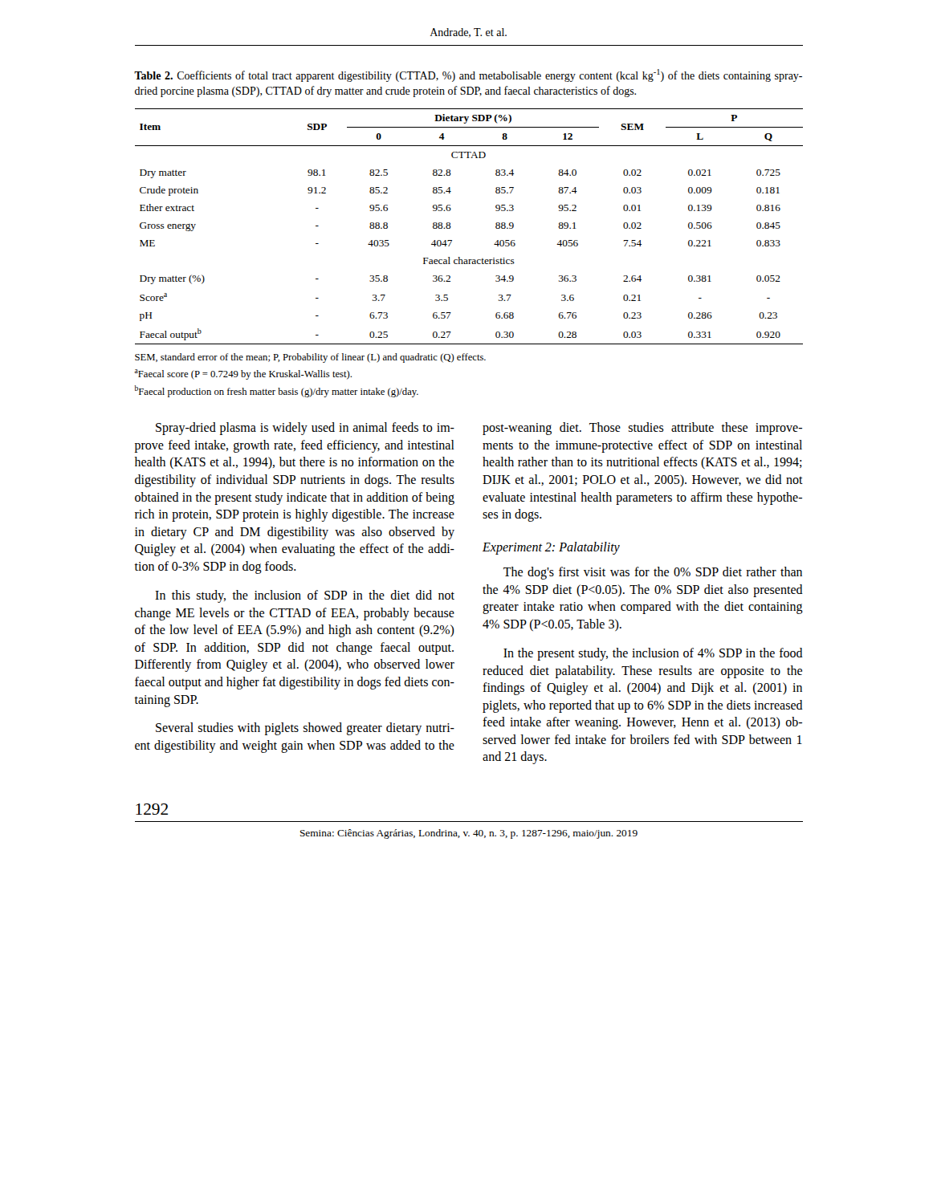Andrade, T. et al.
Table 2. Coefficients of total tract apparent digestibility (CTTAD, %) and metabolisable energy content (kcal kg-1) of the diets containing spray-dried porcine plasma (SDP), CTTAD of dry matter and crude protein of SDP, and faecal characteristics of dogs.
| Item | SDP | Dietary SDP (%) | SEM | P |
| --- | --- | --- | --- | --- |
| 0 | 4 | 8 | 12 | L | Q |
| CTTAD |
| Dry matter | 98.1 | 82.5 | 82.8 | 83.4 | 84.0 | 0.02 | 0.021 | 0.725 |
| Crude protein | 91.2 | 85.2 | 85.4 | 85.7 | 87.4 | 0.03 | 0.009 | 0.181 |
| Ether extract | - | 95.6 | 95.6 | 95.3 | 95.2 | 0.01 | 0.139 | 0.816 |
| Gross energy | - | 88.8 | 88.8 | 88.9 | 89.1 | 0.02 | 0.506 | 0.845 |
| ME | - | 4035 | 4047 | 4056 | 4056 | 7.54 | 0.221 | 0.833 |
| Faecal characteristics |
| Dry matter (%) | - | 35.8 | 36.2 | 34.9 | 36.3 | 2.64 | 0.381 | 0.052 |
| Score a | - | 3.7 | 3.5 | 3.7 | 3.6 | 0.21 | - | - |
| pH | - | 6.73 | 6.57 | 6.68 | 6.76 | 0.23 | 0.286 | 0.23 |
| Faecal output b | - | 0.25 | 0.27 | 0.30 | 0.28 | 0.03 | 0.331 | 0.920 |
SEM, standard error of the mean; P, Probability of linear (L) and quadratic (Q) effects.
aFaecal score (P = 0.7249 by the Kruskal-Wallis test).
bFaecal production on fresh matter basis (g)/dry matter intake (g)/day.
Spray-dried plasma is widely used in animal feeds to improve feed intake, growth rate, feed efficiency, and intestinal health (KATS et al., 1994), but there is no information on the digestibility of individual SDP nutrients in dogs. The results obtained in the present study indicate that in addition of being rich in protein, SDP protein is highly digestible. The increase in dietary CP and DM digestibility was also observed by Quigley et al. (2004) when evaluating the effect of the addition of 0-3% SDP in dog foods.
In this study, the inclusion of SDP in the diet did not change ME levels or the CTTAD of EEA, probably because of the low level of EEA (5.9%) and high ash content (9.2%) of SDP. In addition, SDP did not change faecal output. Differently from Quigley et al. (2004), who observed lower faecal output and higher fat digestibility in dogs fed diets containing SDP.
Several studies with piglets showed greater dietary nutrient digestibility and weight gain when SDP was added to the post-weaning diet. Those studies attribute these improvements to the immune-protective effect of SDP on intestinal health rather than to its nutritional effects (KATS et al., 1994; DIJK et al., 2001; POLO et al., 2005). However, we did not evaluate intestinal health parameters to affirm these hypotheses in dogs.
Experiment 2: Palatability
The dog's first visit was for the 0% SDP diet rather than the 4% SDP diet (P<0.05). The 0% SDP diet also presented greater intake ratio when compared with the diet containing 4% SDP (P<0.05, Table 3).
In the present study, the inclusion of 4% SDP in the food reduced diet palatability. These results are opposite to the findings of Quigley et al. (2004) and Dijk et al. (2001) in piglets, who reported that up to 6% SDP in the diets increased feed intake after weaning. However, Henn et al. (2013) observed lower fed intake for broilers fed with SDP between 1 and 21 days.
1292
Semina: Ciências Agrárias, Londrina, v. 40, n. 3, p. 1287-1296, maio/jun. 2019